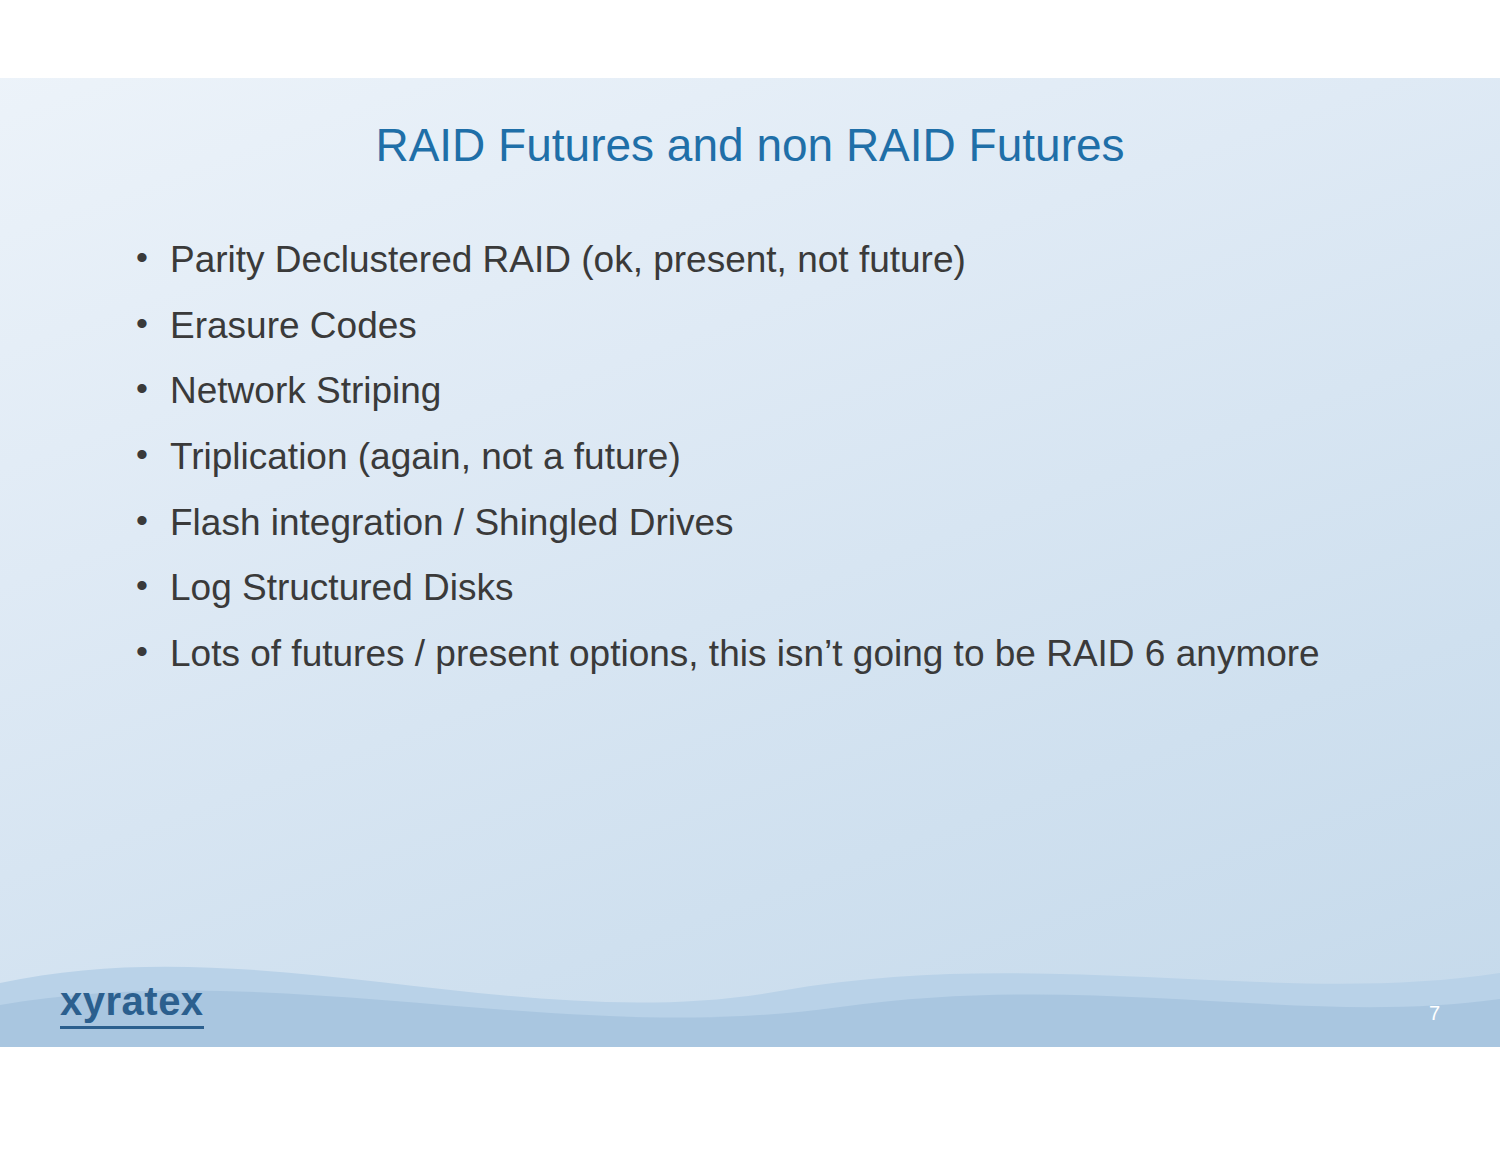RAID Futures and non RAID Futures
Parity Declustered RAID (ok, present, not future)
Erasure Codes
Network Striping
Triplication (again, not a future)
Flash integration / Shingled Drives
Log Structured Disks
Lots of futures / present options, this isn’t going to be RAID 6 anymore
xyratex
7